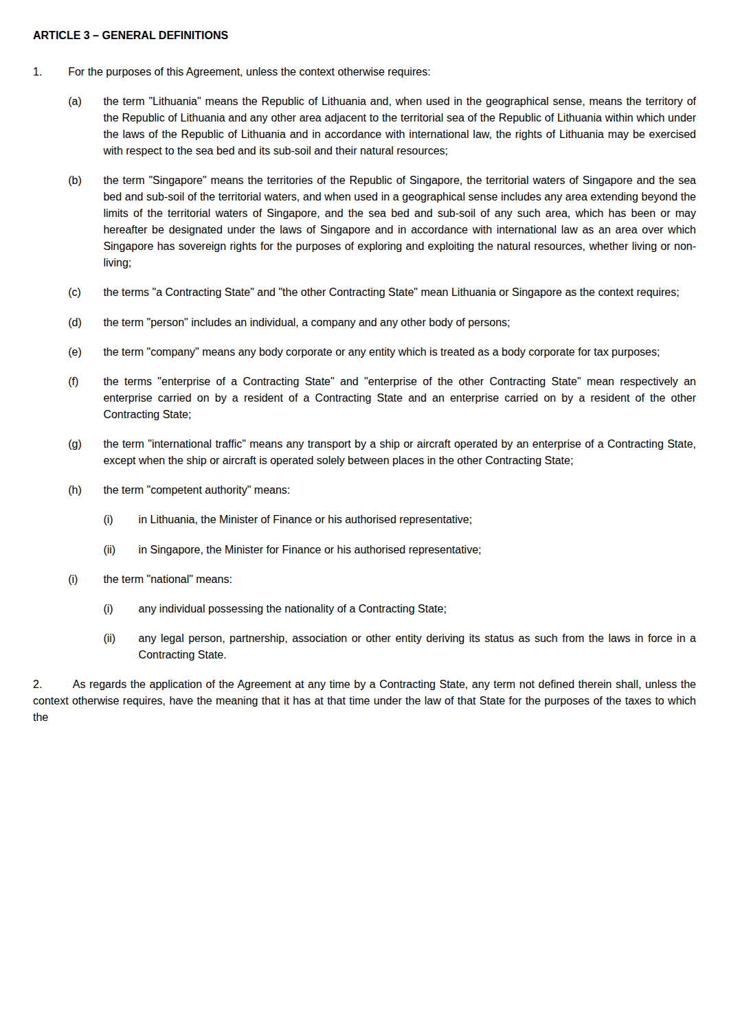ARTICLE 3 – GENERAL DEFINITIONS
1.
For the purposes of this Agreement, unless the context otherwise requires:
(a)
the term "Lithuania" means the Republic of Lithuania and, when used in the geographical sense, means the territory of the Republic of Lithuania and any other area adjacent to the territorial sea of the Republic of Lithuania within which under the laws of the Republic of Lithuania and in accordance with international law, the rights of Lithuania may be exercised with respect to the sea bed and its sub-soil and their natural resources;
(b)
the term "Singapore" means the territories of the Republic of Singapore, the territorial waters of Singapore and the sea bed and sub-soil of the territorial waters, and when used in a geographical sense includes any area extending beyond the limits of the territorial waters of Singapore, and the sea bed and sub-soil of any such area, which has been or may hereafter be designated under the laws of Singapore and in accordance with international law as an area over which Singapore has sovereign rights for the purposes of exploring and exploiting the natural resources, whether living or non-living;
(c)
the terms "a Contracting State" and "the other Contracting State" mean Lithuania or Singapore as the context requires;
(d)
the term "person" includes an individual, a company and any other body of persons;
(e)
the term "company" means any body corporate or any entity which is treated as a body corporate for tax purposes;
(f)
the terms "enterprise of a Contracting State" and "enterprise of the other Contracting State" mean respectively an enterprise carried on by a resident of a Contracting State and an enterprise carried on by a resident of the other Contracting State;
(g)
the term "international traffic" means any transport by a ship or aircraft operated by an enterprise of a Contracting State, except when the ship or aircraft is operated solely between places in the other Contracting State;
(h)
the term "competent authority" means:
(i)
in Lithuania, the Minister of Finance or his authorised representative;
(ii)
in Singapore, the Minister for Finance or his authorised representative;
(i)
the term "national" means:
(i)
any individual possessing the nationality of a Contracting State;
(ii)
any legal person, partnership, association or other entity deriving its status as such from the laws in force in a Contracting State.
2. As regards the application of the Agreement at any time by a Contracting State, any term not defined therein shall, unless the context otherwise requires, have the meaning that it has at that time under the law of that State for the purposes of the taxes to which the